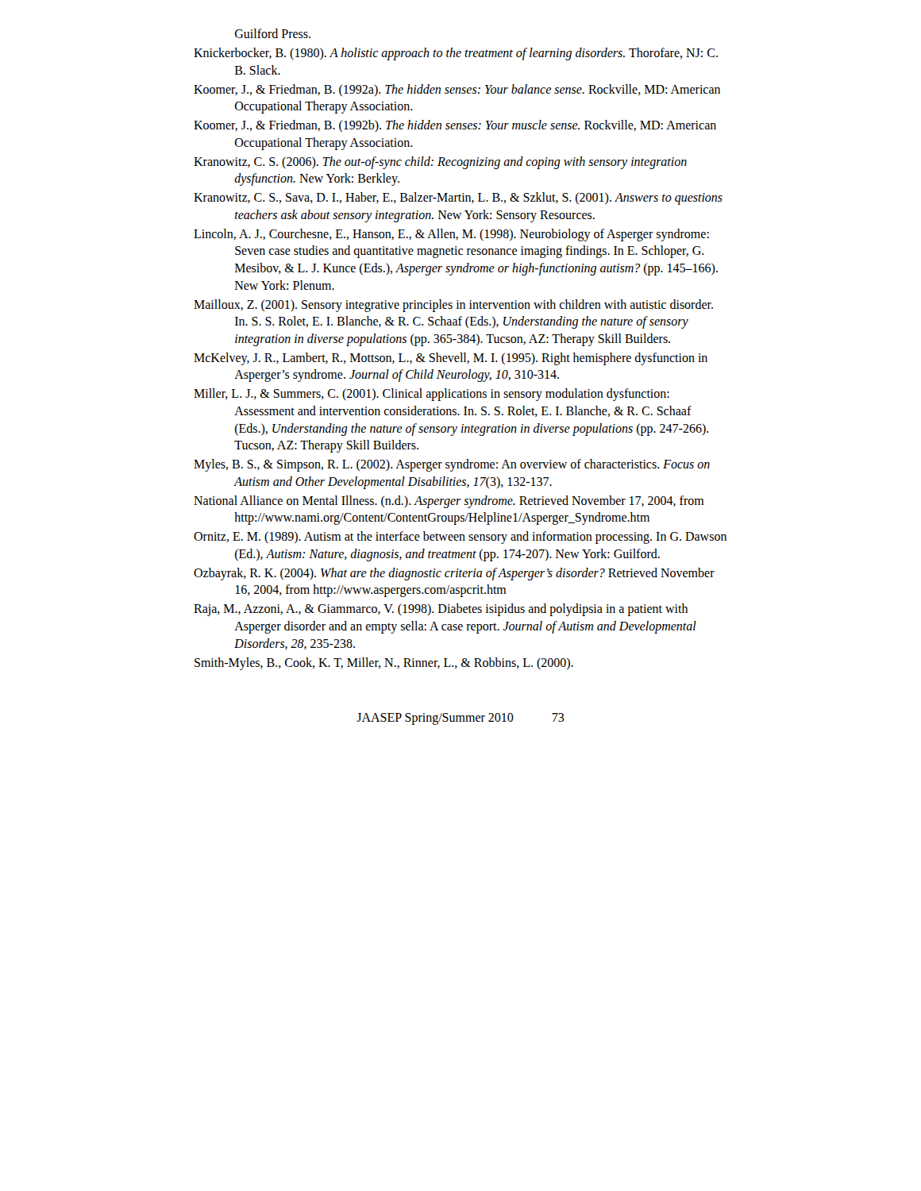Guilford Press.
Knickerbocker, B. (1980). A holistic approach to the treatment of learning disorders. Thorofare, NJ: C. B. Slack.
Koomer, J., & Friedman, B. (1992a). The hidden senses: Your balance sense. Rockville, MD: American Occupational Therapy Association.
Koomer, J., & Friedman, B. (1992b). The hidden senses: Your muscle sense. Rockville, MD: American Occupational Therapy Association.
Kranowitz, C. S. (2006). The out-of-sync child: Recognizing and coping with sensory integration dysfunction. New York: Berkley.
Kranowitz, C. S., Sava, D. I., Haber, E., Balzer-Martin, L. B., & Szklut, S. (2001). Answers to questions teachers ask about sensory integration. New York: Sensory Resources.
Lincoln, A. J., Courchesne, E., Hanson, E., & Allen, M. (1998). Neurobiology of Asperger syndrome: Seven case studies and quantitative magnetic resonance imaging findings. In E. Schloper, G. Mesibov, & L. J. Kunce (Eds.), Asperger syndrome or high-functioning autism? (pp. 145–166). New York: Plenum.
Mailloux, Z. (2001). Sensory integrative principles in intervention with children with autistic disorder. In. S. S. Rolet, E. I. Blanche, & R. C. Schaaf (Eds.), Understanding the nature of sensory integration in diverse populations (pp. 365-384). Tucson, AZ: Therapy Skill Builders.
McKelvey, J. R., Lambert, R., Mottson, L., & Shevell, M. I. (1995). Right hemisphere dysfunction in Asperger’s syndrome. Journal of Child Neurology, 10, 310-314.
Miller, L. J., & Summers, C. (2001). Clinical applications in sensory modulation dysfunction: Assessment and intervention considerations. In. S. S. Rolet, E. I. Blanche, & R. C. Schaaf (Eds.), Understanding the nature of sensory integration in diverse populations (pp. 247-266). Tucson, AZ: Therapy Skill Builders.
Myles, B. S., & Simpson, R. L. (2002). Asperger syndrome: An overview of characteristics. Focus on Autism and Other Developmental Disabilities, 17(3), 132-137.
National Alliance on Mental Illness. (n.d.). Asperger syndrome. Retrieved November 17, 2004, from http://www.nami.org/Content/ContentGroups/Helpline1/Asperger_Syndrome.htm
Ornitz, E. M. (1989). Autism at the interface between sensory and information processing. In G. Dawson (Ed.), Autism: Nature, diagnosis, and treatment (pp. 174-207). New York: Guilford.
Ozbayrak, R. K. (2004). What are the diagnostic criteria of Asperger’s disorder? Retrieved November 16, 2004, from http://www.aspergers.com/aspcrit.htm
Raja, M., Azzoni, A., & Giammarco, V. (1998). Diabetes isipidus and polydipsia in a patient with Asperger disorder and an empty sella: A case report. Journal of Autism and Developmental Disorders, 28, 235-238.
Smith-Myles, B., Cook, K. T, Miller, N., Rinner, L., & Robbins, L. (2000).
JAASEP Spring/Summer 201073